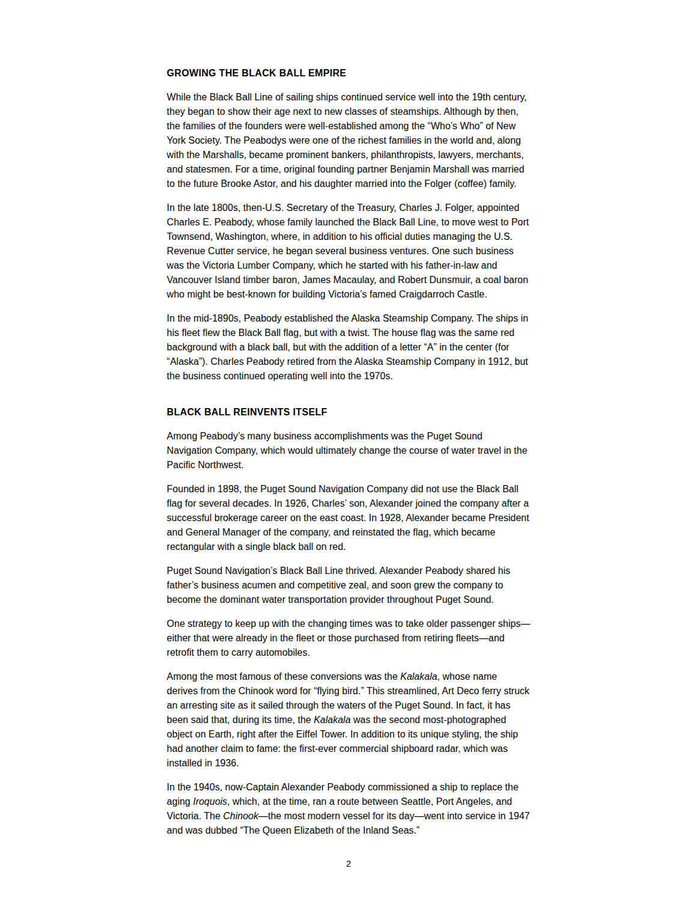GROWING THE BLACK BALL EMPIRE
While the Black Ball Line of sailing ships continued service well into the 19th century, they began to show their age next to new classes of steamships. Although by then, the families of the founders were well-established among the “Who’s Who” of New York Society. The Peabodys were one of the richest families in the world and, along with the Marshalls, became prominent bankers, philanthropists, lawyers, merchants, and statesmen. For a time, original founding partner Benjamin Marshall was married to the future Brooke Astor, and his daughter married into the Folger (coffee) family.
In the late 1800s, then-U.S. Secretary of the Treasury, Charles J. Folger, appointed Charles E. Peabody, whose family launched the Black Ball Line, to move west to Port Townsend, Washington, where, in addition to his official duties managing the U.S. Revenue Cutter service, he began several business ventures. One such business was the Victoria Lumber Company, which he started with his father-in-law and Vancouver Island timber baron, James Macaulay, and Robert Dunsmuir, a coal baron who might be best-known for building Victoria’s famed Craigdarroch Castle.
In the mid-1890s, Peabody established the Alaska Steamship Company. The ships in his fleet flew the Black Ball flag, but with a twist. The house flag was the same red background with a black ball, but with the addition of a letter “A” in the center (for “Alaska”). Charles Peabody retired from the Alaska Steamship Company in 1912, but the business continued operating well into the 1970s.
BLACK BALL REINVENTS ITSELF
Among Peabody’s many business accomplishments was the Puget Sound Navigation Company, which would ultimately change the course of water travel in the Pacific Northwest.
Founded in 1898, the Puget Sound Navigation Company did not use the Black Ball flag for several decades. In 1926, Charles’ son, Alexander joined the company after a successful brokerage career on the east coast. In 1928, Alexander became President and General Manager of the company, and reinstated the flag, which became rectangular with a single black ball on red.
Puget Sound Navigation’s Black Ball Line thrived. Alexander Peabody shared his father’s business acumen and competitive zeal, and soon grew the company to become the dominant water transportation provider throughout Puget Sound.
One strategy to keep up with the changing times was to take older passenger ships—either that were already in the fleet or those purchased from retiring fleets—and retrofit them to carry automobiles.
Among the most famous of these conversions was the Kalakala, whose name derives from the Chinook word for “flying bird.” This streamlined, Art Deco ferry struck an arresting site as it sailed through the waters of the Puget Sound. In fact, it has been said that, during its time, the Kalakala was the second most-photographed object on Earth, right after the Eiffel Tower. In addition to its unique styling, the ship had another claim to fame: the first-ever commercial shipboard radar, which was installed in 1936.
In the 1940s, now-Captain Alexander Peabody commissioned a ship to replace the aging Iroquois, which, at the time, ran a route between Seattle, Port Angeles, and Victoria. The Chinook—the most modern vessel for its day—went into service in 1947 and was dubbed “The Queen Elizabeth of the Inland Seas.”
2